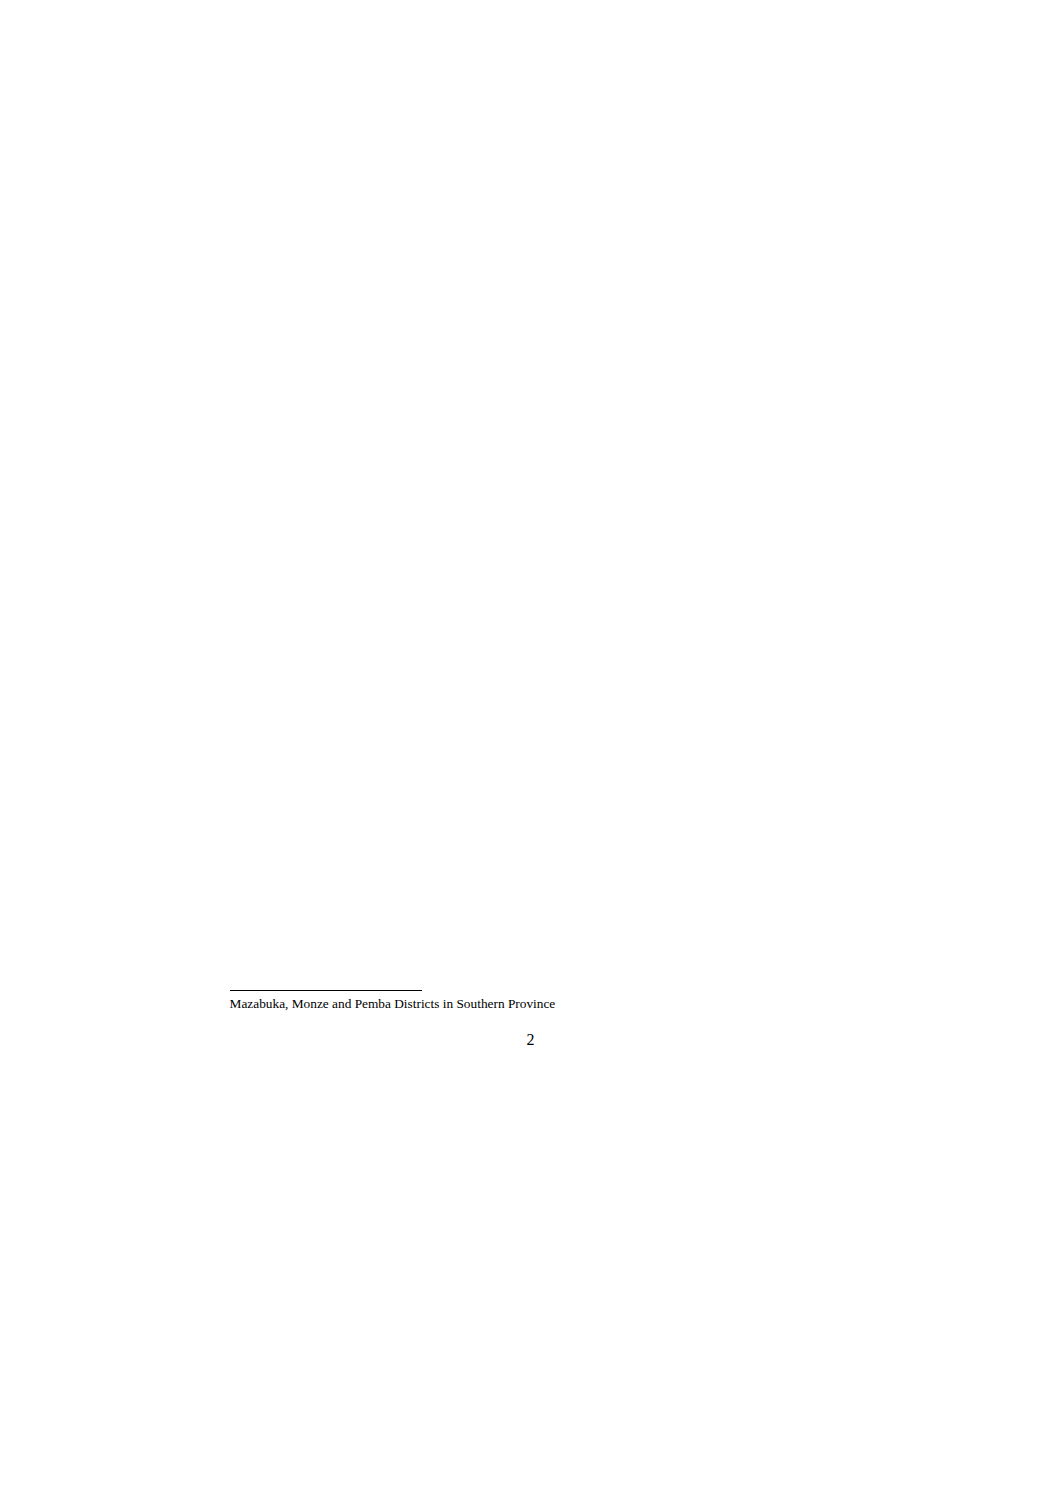Mazabuka, Monze and Pemba Districts in Southern Province
2